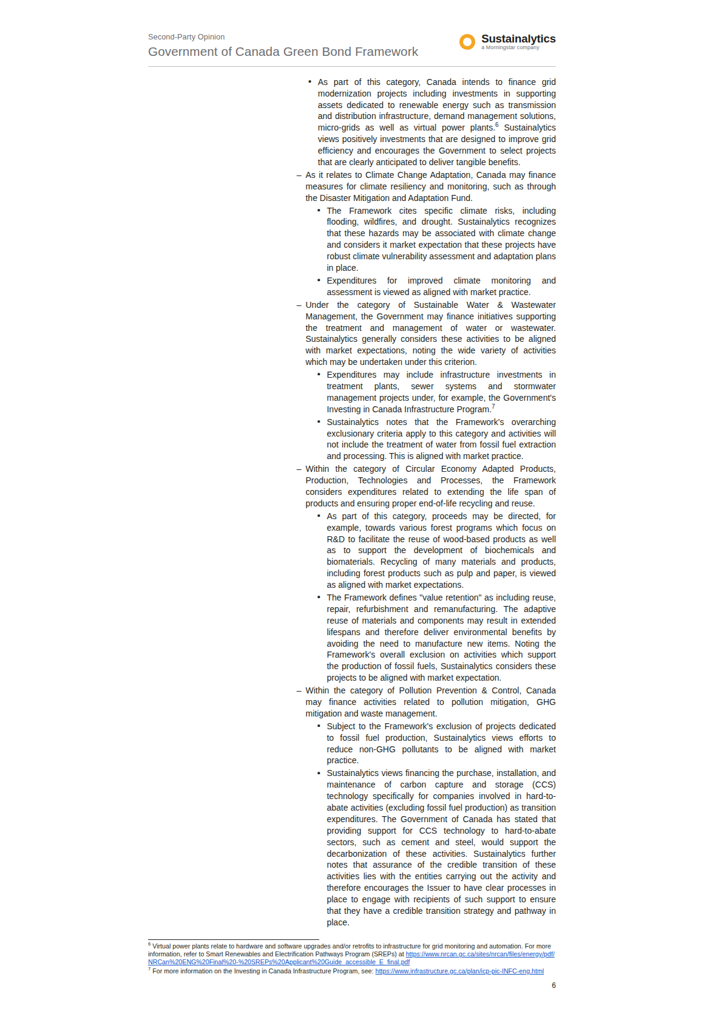Second-Party Opinion
Government of Canada Green Bond Framework
Sustainalytics a Morningstar company
As part of this category, Canada intends to finance grid modernization projects including investments in supporting assets dedicated to renewable energy such as transmission and distribution infrastructure, demand management solutions, micro-grids as well as virtual power plants.6 Sustainalytics views positively investments that are designed to improve grid efficiency and encourages the Government to select projects that are clearly anticipated to deliver tangible benefits.
As it relates to Climate Change Adaptation, Canada may finance measures for climate resiliency and monitoring, such as through the Disaster Mitigation and Adaptation Fund.
The Framework cites specific climate risks, including flooding, wildfires, and drought. Sustainalytics recognizes that these hazards may be associated with climate change and considers it market expectation that these projects have robust climate vulnerability assessment and adaptation plans in place.
Expenditures for improved climate monitoring and assessment is viewed as aligned with market practice.
Under the category of Sustainable Water & Wastewater Management, the Government may finance initiatives supporting the treatment and management of water or wastewater. Sustainalytics generally considers these activities to be aligned with market expectations, noting the wide variety of activities which may be undertaken under this criterion.
Expenditures may include infrastructure investments in treatment plants, sewer systems and stormwater management projects under, for example, the Government's Investing in Canada Infrastructure Program.7
Sustainalytics notes that the Framework's overarching exclusionary criteria apply to this category and activities will not include the treatment of water from fossil fuel extraction and processing. This is aligned with market practice.
Within the category of Circular Economy Adapted Products, Production, Technologies and Processes, the Framework considers expenditures related to extending the life span of products and ensuring proper end-of-life recycling and reuse.
As part of this category, proceeds may be directed, for example, towards various forest programs which focus on R&D to facilitate the reuse of wood-based products as well as to support the development of biochemicals and biomaterials. Recycling of many materials and products, including forest products such as pulp and paper, is viewed as aligned with market expectations.
The Framework defines "value retention" as including reuse, repair, refurbishment and remanufacturing. The adaptive reuse of materials and components may result in extended lifespans and therefore deliver environmental benefits by avoiding the need to manufacture new items. Noting the Framework's overall exclusion on activities which support the production of fossil fuels, Sustainalytics considers these projects to be aligned with market expectation.
Within the category of Pollution Prevention & Control, Canada may finance activities related to pollution mitigation, GHG mitigation and waste management.
Subject to the Framework's exclusion of projects dedicated to fossil fuel production, Sustainalytics views efforts to reduce non-GHG pollutants to be aligned with market practice.
Sustainalytics views financing the purchase, installation, and maintenance of carbon capture and storage (CCS) technology specifically for companies involved in hard-to-abate activities (excluding fossil fuel production) as transition expenditures. The Government of Canada has stated that providing support for CCS technology to hard-to-abate sectors, such as cement and steel, would support the decarbonization of these activities. Sustainalytics further notes that assurance of the credible transition of these activities lies with the entities carrying out the activity and therefore encourages the Issuer to have clear processes in place to engage with recipients of such support to ensure that they have a credible transition strategy and pathway in place.
6 Virtual power plants relate to hardware and software upgrades and/or retrofits to infrastructure for grid monitoring and automation. For more information, refer to Smart Renewables and Electrification Pathways Program (SREPs) at https://www.nrcan.gc.ca/sites/nrcan/files/energy/pdf/NRCan%20ENG%20Final%20-%20SREPs%20Applicant%20Guide_accessible_E_final.pdf
7 For more information on the Investing in Canada Infrastructure Program, see: https://www.infrastructure.gc.ca/plan/icp-pic-INFC-eng.html
6